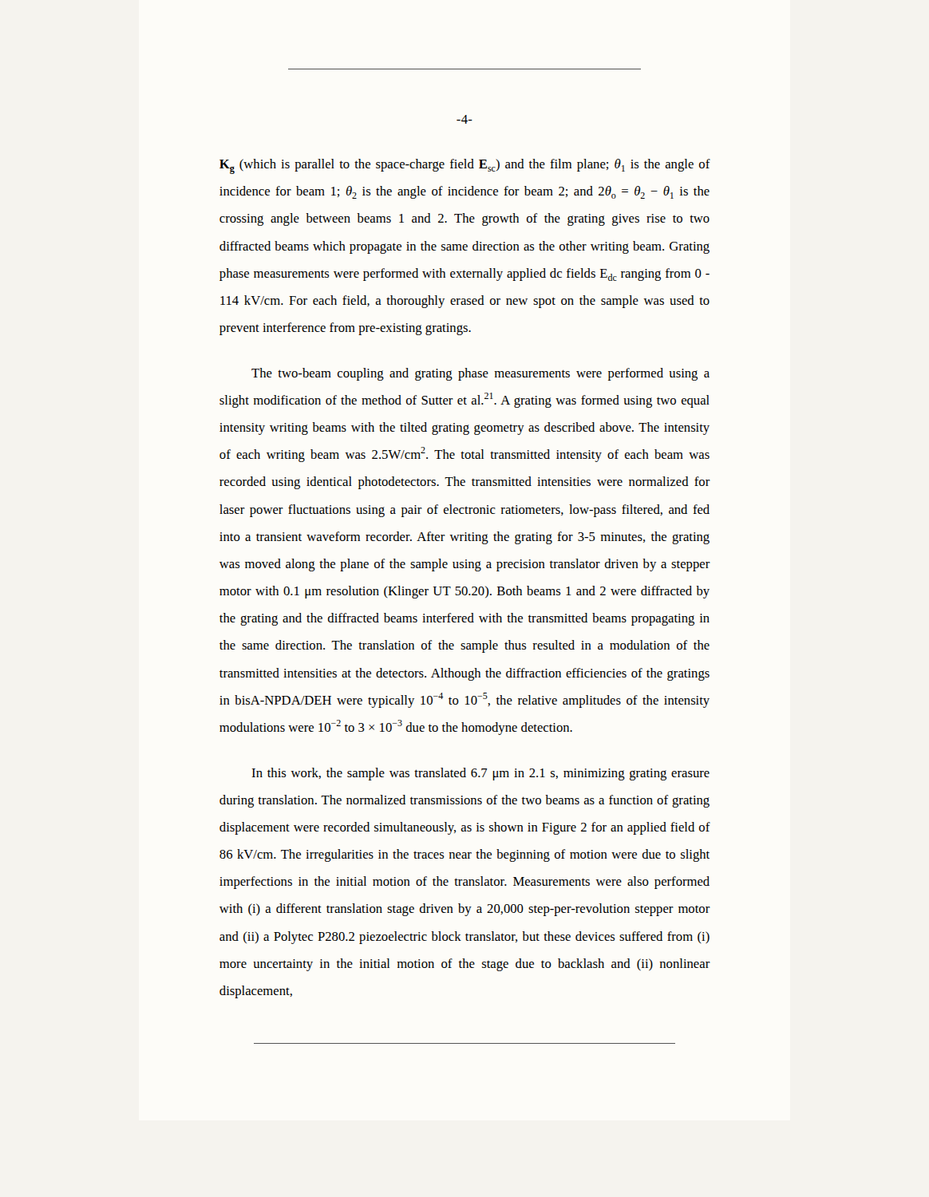-4-
Kg (which is parallel to the space-charge field Esc) and the film plane; θ1 is the angle of incidence for beam 1; θ2 is the angle of incidence for beam 2; and 2θo = θ2 − θ1 is the crossing angle between beams 1 and 2. The growth of the grating gives rise to two diffracted beams which propagate in the same direction as the other writing beam. Grating phase measurements were performed with externally applied dc fields Edc ranging from 0 - 114 kV/cm. For each field, a thoroughly erased or new spot on the sample was used to prevent interference from pre-existing gratings.
The two-beam coupling and grating phase measurements were performed using a slight modification of the method of Sutter et al.21. A grating was formed using two equal intensity writing beams with the tilted grating geometry as described above. The intensity of each writing beam was 2.5W/cm2. The total transmitted intensity of each beam was recorded using identical photodetectors. The transmitted intensities were normalized for laser power fluctuations using a pair of electronic ratiometers, low-pass filtered, and fed into a transient waveform recorder. After writing the grating for 3-5 minutes, the grating was moved along the plane of the sample using a precision translator driven by a stepper motor with 0.1 μm resolution (Klinger UT 50.20). Both beams 1 and 2 were diffracted by the grating and the diffracted beams interfered with the transmitted beams propagating in the same direction. The translation of the sample thus resulted in a modulation of the transmitted intensities at the detectors. Although the diffraction efficiencies of the gratings in bisA-NPDA/DEH were typically 10−4 to 10−5, the relative amplitudes of the intensity modulations were 10−2 to 3 × 10−3 due to the homodyne detection.
In this work, the sample was translated 6.7 μm in 2.1 s, minimizing grating erasure during translation. The normalized transmissions of the two beams as a function of grating displacement were recorded simultaneously, as is shown in Figure 2 for an applied field of 86 kV/cm. The irregularities in the traces near the beginning of motion were due to slight imperfections in the initial motion of the translator. Measurements were also performed with (i) a different translation stage driven by a 20,000 step-per-revolution stepper motor and (ii) a Polytec P280.2 piezoelectric block translator, but these devices suffered from (i) more uncertainty in the initial motion of the stage due to backlash and (ii) nonlinear displacement,